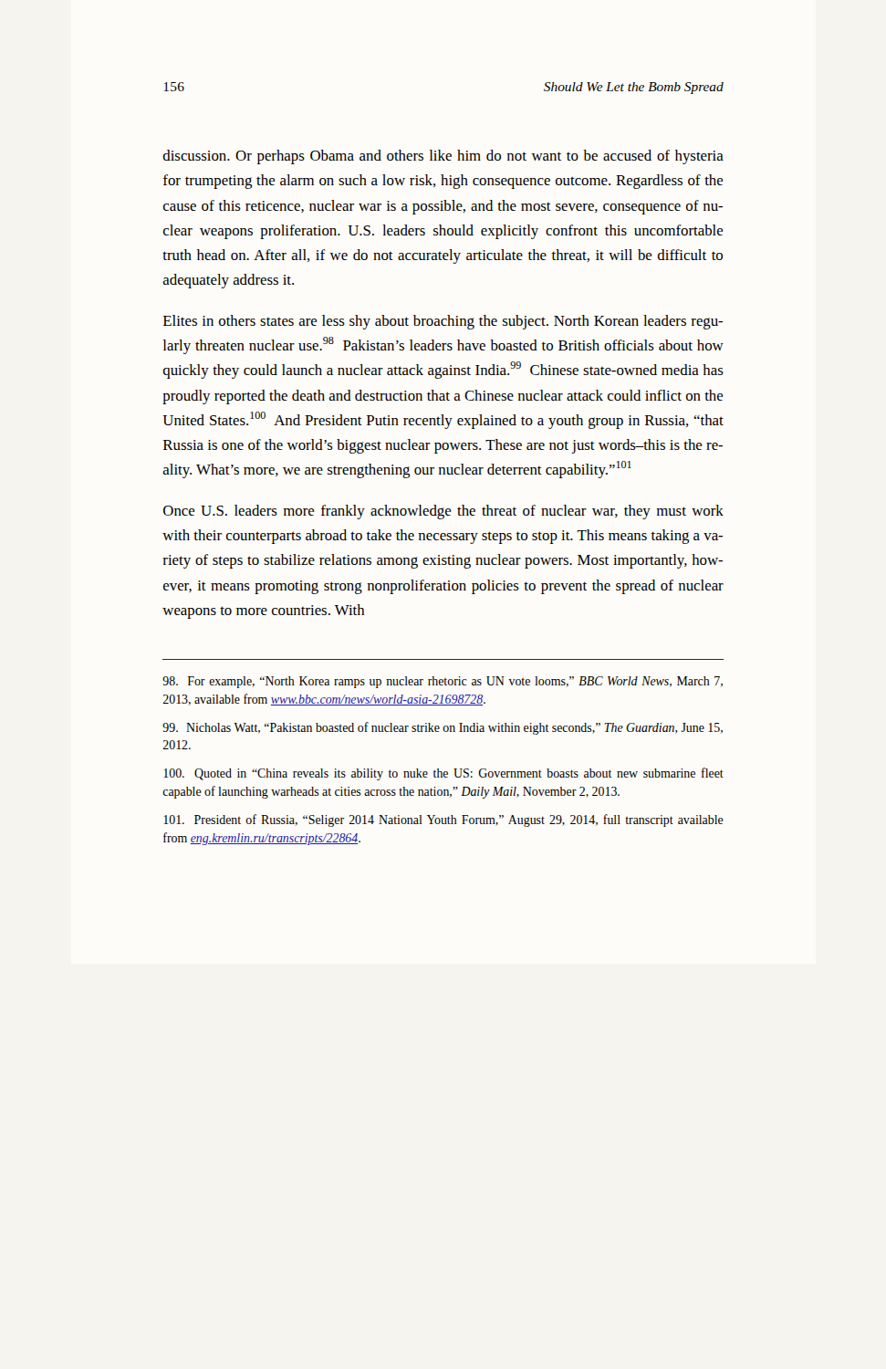156 Should We Let the Bomb Spread
discussion. Or perhaps Obama and others like him do not want to be accused of hysteria for trumpeting the alarm on such a low risk, high consequence outcome. Regardless of the cause of this reticence, nuclear war is a possible, and the most severe, consequence of nuclear weapons proliferation. U.S. leaders should explicitly confront this uncomfortable truth head on. After all, if we do not accurately articulate the threat, it will be difficult to adequately address it.
Elites in others states are less shy about broaching the subject. North Korean leaders regularly threaten nuclear use.98 Pakistan’s leaders have boasted to British officials about how quickly they could launch a nuclear attack against India.99 Chinese state-owned media has proudly reported the death and destruction that a Chinese nuclear attack could inflict on the United States.100 And President Putin recently explained to a youth group in Russia, “that Russia is one of the world’s biggest nuclear powers. These are not just words–this is the reality. What’s more, we are strengthening our nuclear deterrent capability.”101
Once U.S. leaders more frankly acknowledge the threat of nuclear war, they must work with their counterparts abroad to take the necessary steps to stop it. This means taking a variety of steps to stabilize relations among existing nuclear powers. Most importantly, however, it means promoting strong nonproliferation policies to prevent the spread of nuclear weapons to more countries. With
98. For example, “North Korea ramps up nuclear rhetoric as UN vote looms,” BBC World News, March 7, 2013, available from www.bbc.com/news/world-asia-21698728.
99. Nicholas Watt, “Pakistan boasted of nuclear strike on India within eight seconds,” The Guardian, June 15, 2012.
100. Quoted in “China reveals its ability to nuke the US: Government boasts about new submarine fleet capable of launching warheads at cities across the nation,” Daily Mail, November 2, 2013.
101. President of Russia, “Seliger 2014 National Youth Forum,” August 29, 2014, full transcript available from eng.kremlin.ru/transcripts/22864.